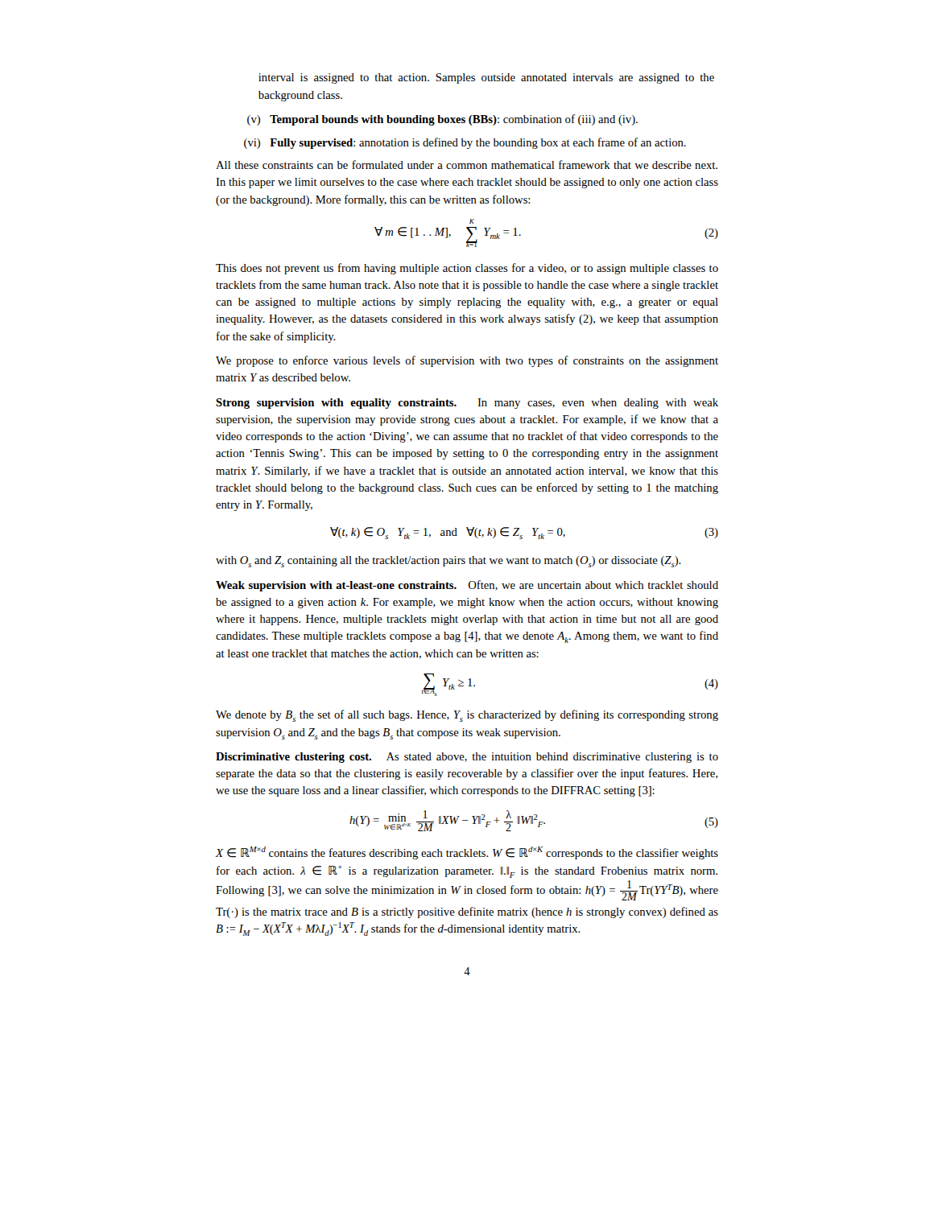interval is assigned to that action. Samples outside annotated intervals are assigned to the background class.
(v)
Temporal bounds with bounding boxes (BBs): combination of (iii) and (iv).
(vi)
Fully supervised: annotation is defined by the bounding box at each frame of an action.
All these constraints can be formulated under a common mathematical framework that we describe next. In this paper we limit ourselves to the case where each tracklet should be assigned to only one action class (or the background). More formally, this can be written as follows:
∀ m ∈ [1 . . M], K∑k=1 Ymk = 1.
(2)
This does not prevent us from having multiple action classes for a video, or to assign multiple classes to tracklets from the same human track. Also note that it is possible to handle the case where a single tracklet can be assigned to multiple actions by simply replacing the equality with, e.g., a greater or equal inequality. However, as the datasets considered in this work always satisfy (2), we keep that assumption for the sake of simplicity.
We propose to enforce various levels of supervision with two types of constraints on the assignment matrix Y as described below.
Strong supervision with equality constraints. In many cases, even when dealing with weak supervision, the supervision may provide strong cues about a tracklet. For example, if we know that a video corresponds to the action ‘Diving’, we can assume that no tracklet of that video corresponds to the action ‘Tennis Swing’. This can be imposed by setting to 0 the corresponding entry in the assignment matrix Y. Similarly, if we have a tracklet that is outside an annotated action interval, we know that this tracklet should belong to the background class. Such cues can be enforced by setting to 1 the matching entry in Y. Formally,
∀(t, k) ∈ Os Ytk = 1, and ∀(t, k) ∈ Zs Ytk = 0,
(3)
with Os and Zs containing all the tracklet/action pairs that we want to match (Os) or dissociate (Zs).
Weak supervision with at-least-one constraints. Often, we are uncertain about which tracklet should be assigned to a given action k. For example, we might know when the action occurs, without knowing where it happens. Hence, multiple tracklets might overlap with that action in time but not all are good candidates. These multiple tracklets compose a bag [4], that we denote Ak. Among them, we want to find at least one tracklet that matches the action, which can be written as:
∑t∈Ak Ytk ≥ 1.
(4)
We denote by Bs the set of all such bags. Hence, Ys is characterized by defining its corresponding strong supervision Os and Zs and the bags Bs that compose its weak supervision.
Discriminative clustering cost. As stated above, the intuition behind discriminative clustering is to separate the data so that the clustering is easily recoverable by a classifier over the input features. Here, we use the square loss and a linear classifier, which corresponds to the DIFFRAC setting [3]:
h(Y) = min W∈ℝd×K 12M ‖XW − Y‖2F + λ 2 ‖W‖2F.
(5)
X ∈ ℝM×d contains the features describing each tracklets. W ∈ ℝd×K corresponds to the classifier weights for each action. λ ∈ ℝ+ is a regularization parameter. ‖.‖F is the standard Frobenius matrix norm. Following [3], we can solve the minimization in W in closed form to obtain: h(Y) = 12MTr(YYTB), where Tr(·) is the matrix trace and B is a strictly positive definite matrix (hence h is strongly convex) defined as B := IM − X(XTX + MλId)−1XT. Id stands for the d-dimensional identity matrix.
4